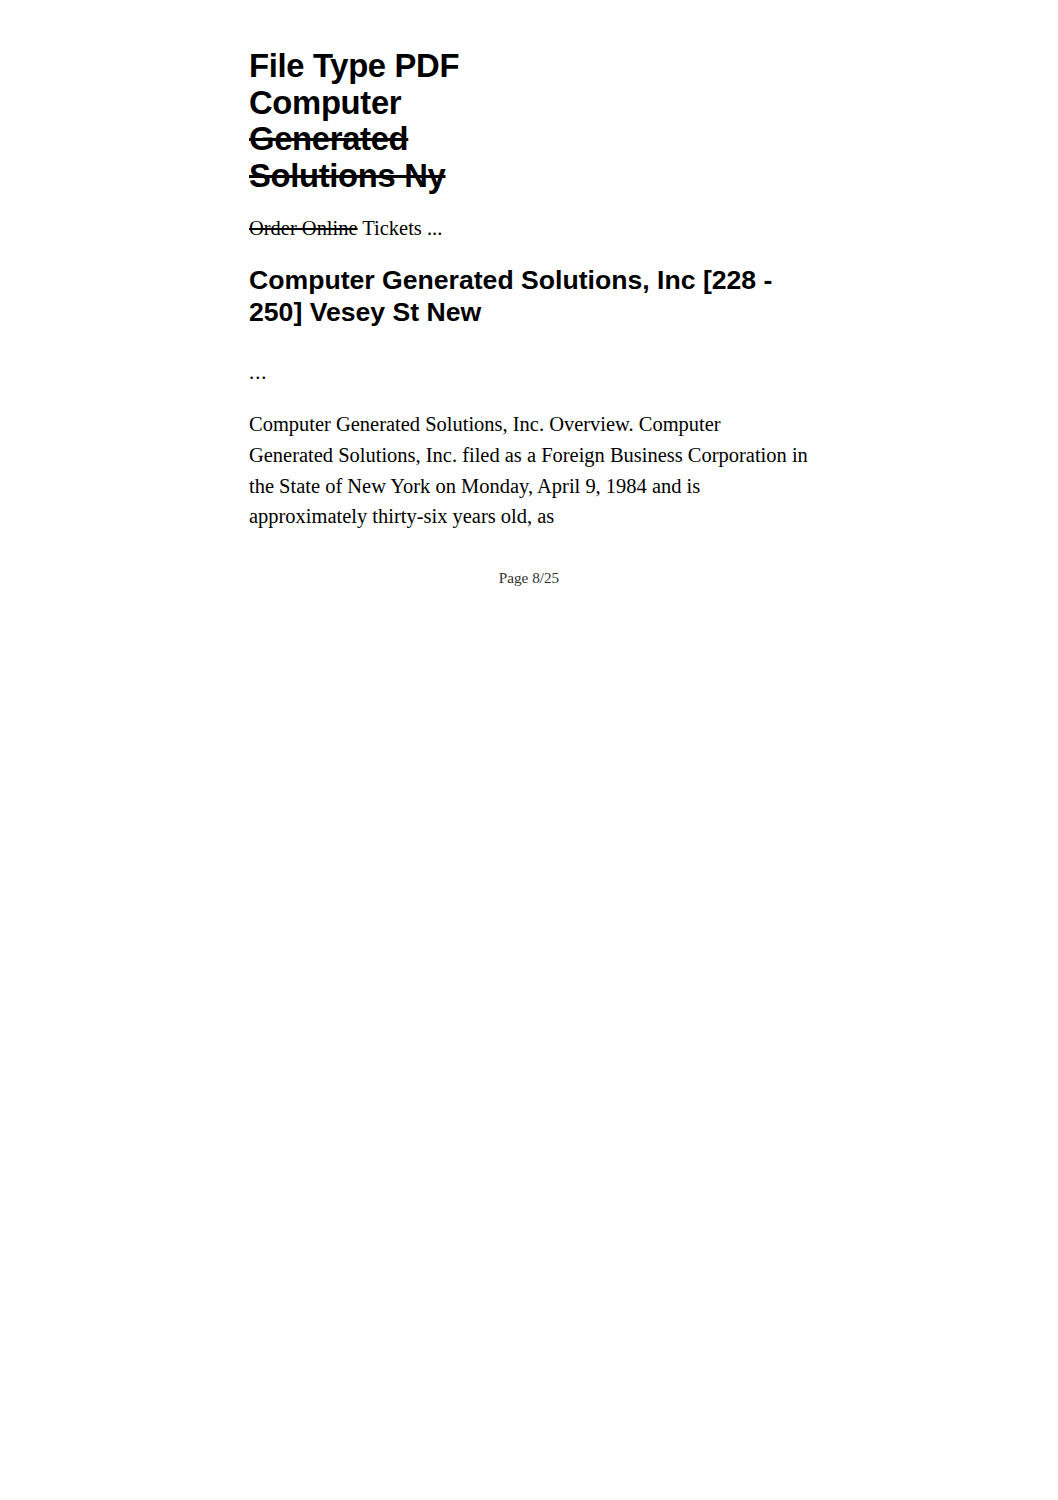File Type PDF
Computer
Generated
Solutions Ny
Order Online Tickets ...
Computer Generated Solutions, Inc [228 - 250] Vesey St New
...
Computer Generated Solutions, Inc. Overview. Computer Generated Solutions, Inc. filed as a Foreign Business Corporation in the State of New York on Monday, April 9, 1984 and is approximately thirty-six years old, as
Page 8/25